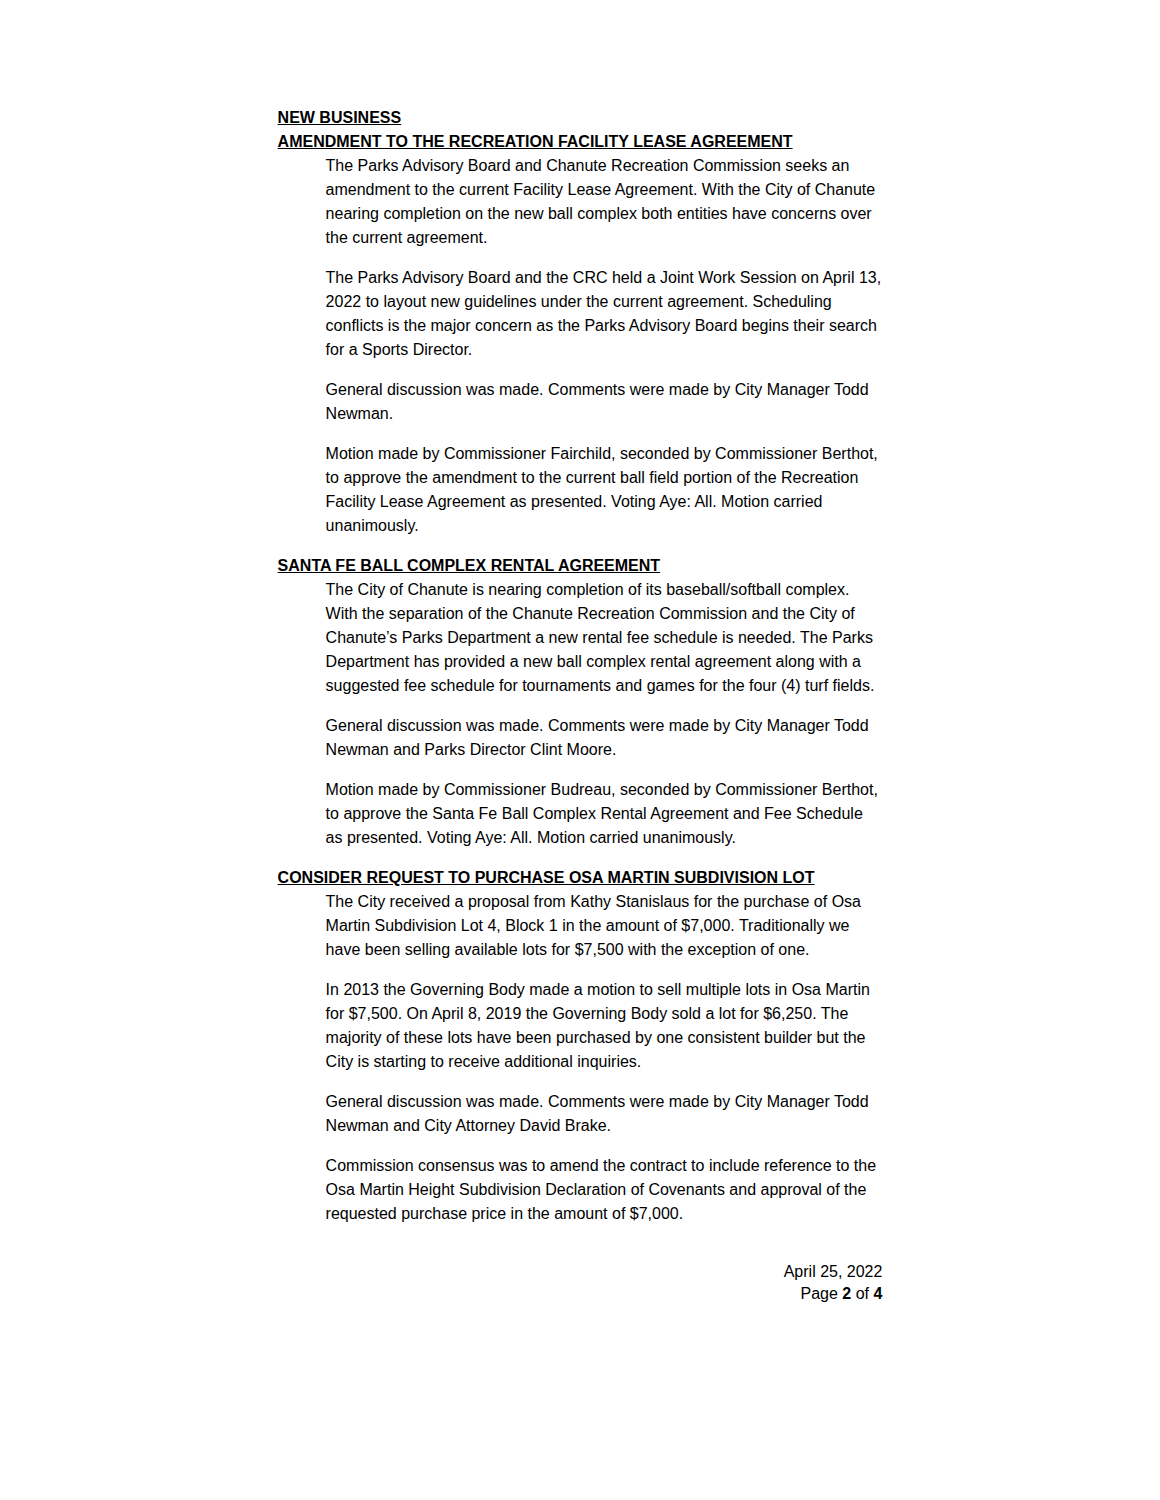NEW BUSINESS
AMENDMENT TO THE RECREATION FACILITY LEASE AGREEMENT
The Parks Advisory Board and Chanute Recreation Commission seeks an amendment to the current Facility Lease Agreement. With the City of Chanute nearing completion on the new ball complex both entities have concerns over the current agreement.
The Parks Advisory Board and the CRC held a Joint Work Session on April 13, 2022 to layout new guidelines under the current agreement. Scheduling conflicts is the major concern as the Parks Advisory Board begins their search for a Sports Director.
General discussion was made. Comments were made by City Manager Todd Newman.
Motion made by Commissioner Fairchild, seconded by Commissioner Berthot, to approve the amendment to the current ball field portion of the Recreation Facility Lease Agreement as presented. Voting Aye: All. Motion carried unanimously.
SANTA FE BALL COMPLEX RENTAL AGREEMENT
The City of Chanute is nearing completion of its baseball/softball complex. With the separation of the Chanute Recreation Commission and the City of Chanute’s Parks Department a new rental fee schedule is needed. The Parks Department has provided a new ball complex rental agreement along with a suggested fee schedule for tournaments and games for the four (4) turf fields.
General discussion was made. Comments were made by City Manager Todd Newman and Parks Director Clint Moore.
Motion made by Commissioner Budreau, seconded by Commissioner Berthot, to approve the Santa Fe Ball Complex Rental Agreement and Fee Schedule as presented. Voting Aye: All. Motion carried unanimously.
CONSIDER REQUEST TO PURCHASE OSA MARTIN SUBDIVISION LOT
The City received a proposal from Kathy Stanislaus for the purchase of Osa Martin Subdivision Lot 4, Block 1 in the amount of $7,000. Traditionally we have been selling available lots for $7,500 with the exception of one.
In 2013 the Governing Body made a motion to sell multiple lots in Osa Martin for $7,500. On April 8, 2019 the Governing Body sold a lot for $6,250. The majority of these lots have been purchased by one consistent builder but the City is starting to receive additional inquiries.
General discussion was made. Comments were made by City Manager Todd Newman and City Attorney David Brake.
Commission consensus was to amend the contract to include reference to the Osa Martin Height Subdivision Declaration of Covenants and approval of the requested purchase price in the amount of $7,000.
April 25, 2022 Page 2 of 4